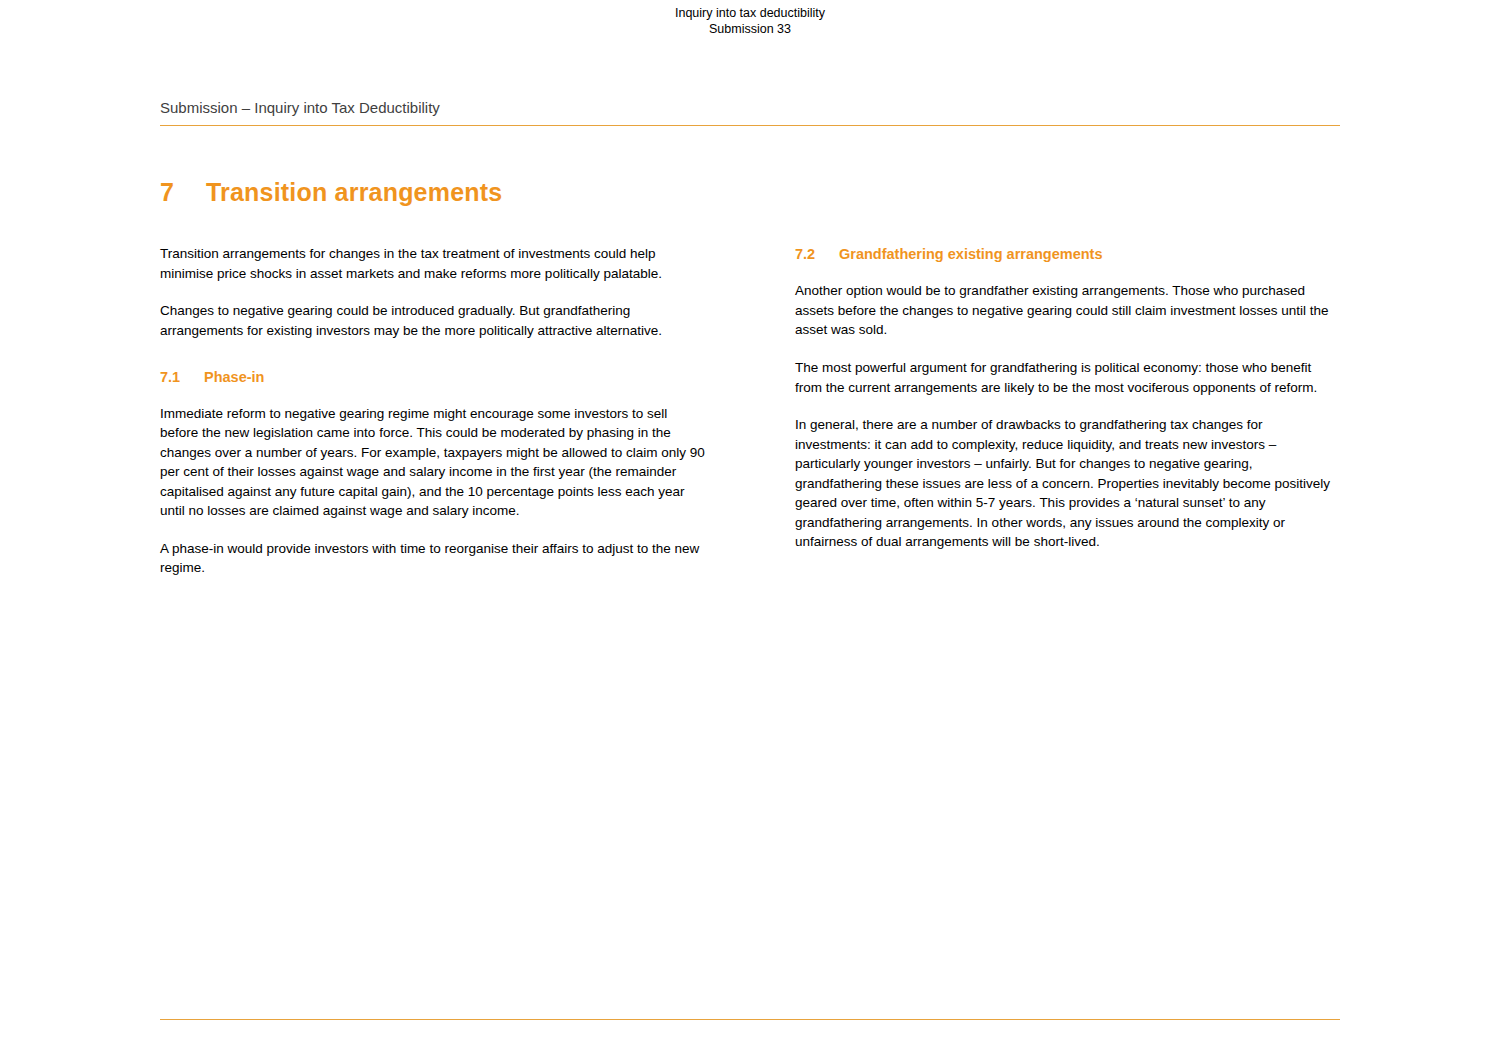Inquiry into tax deductibility
Submission 33
Submission – Inquiry into Tax Deductibility
7 Transition arrangements
Transition arrangements for changes in the tax treatment of investments could help minimise price shocks in asset markets and make reforms more politically palatable.
Changes to negative gearing could be introduced gradually. But grandfathering arrangements for existing investors may be the more politically attractive alternative.
7.1 Phase-in
Immediate reform to negative gearing regime might encourage some investors to sell before the new legislation came into force. This could be moderated by phasing in the changes over a number of years. For example, taxpayers might be allowed to claim only 90 per cent of their losses against wage and salary income in the first year (the remainder capitalised against any future capital gain), and the 10 percentage points less each year until no losses are claimed against wage and salary income.
A phase-in would provide investors with time to reorganise their affairs to adjust to the new regime.
7.2 Grandfathering existing arrangements
Another option would be to grandfather existing arrangements. Those who purchased assets before the changes to negative gearing could still claim investment losses until the asset was sold.
The most powerful argument for grandfathering is political economy: those who benefit from the current arrangements are likely to be the most vociferous opponents of reform.
In general, there are a number of drawbacks to grandfathering tax changes for investments: it can add to complexity, reduce liquidity, and treats new investors – particularly younger investors – unfairly. But for changes to negative gearing, grandfathering these issues are less of a concern. Properties inevitably become positively geared over time, often within 5-7 years. This provides a ‘natural sunset’ to any grandfathering arrangements. In other words, any issues around the complexity or unfairness of dual arrangements will be short-lived.